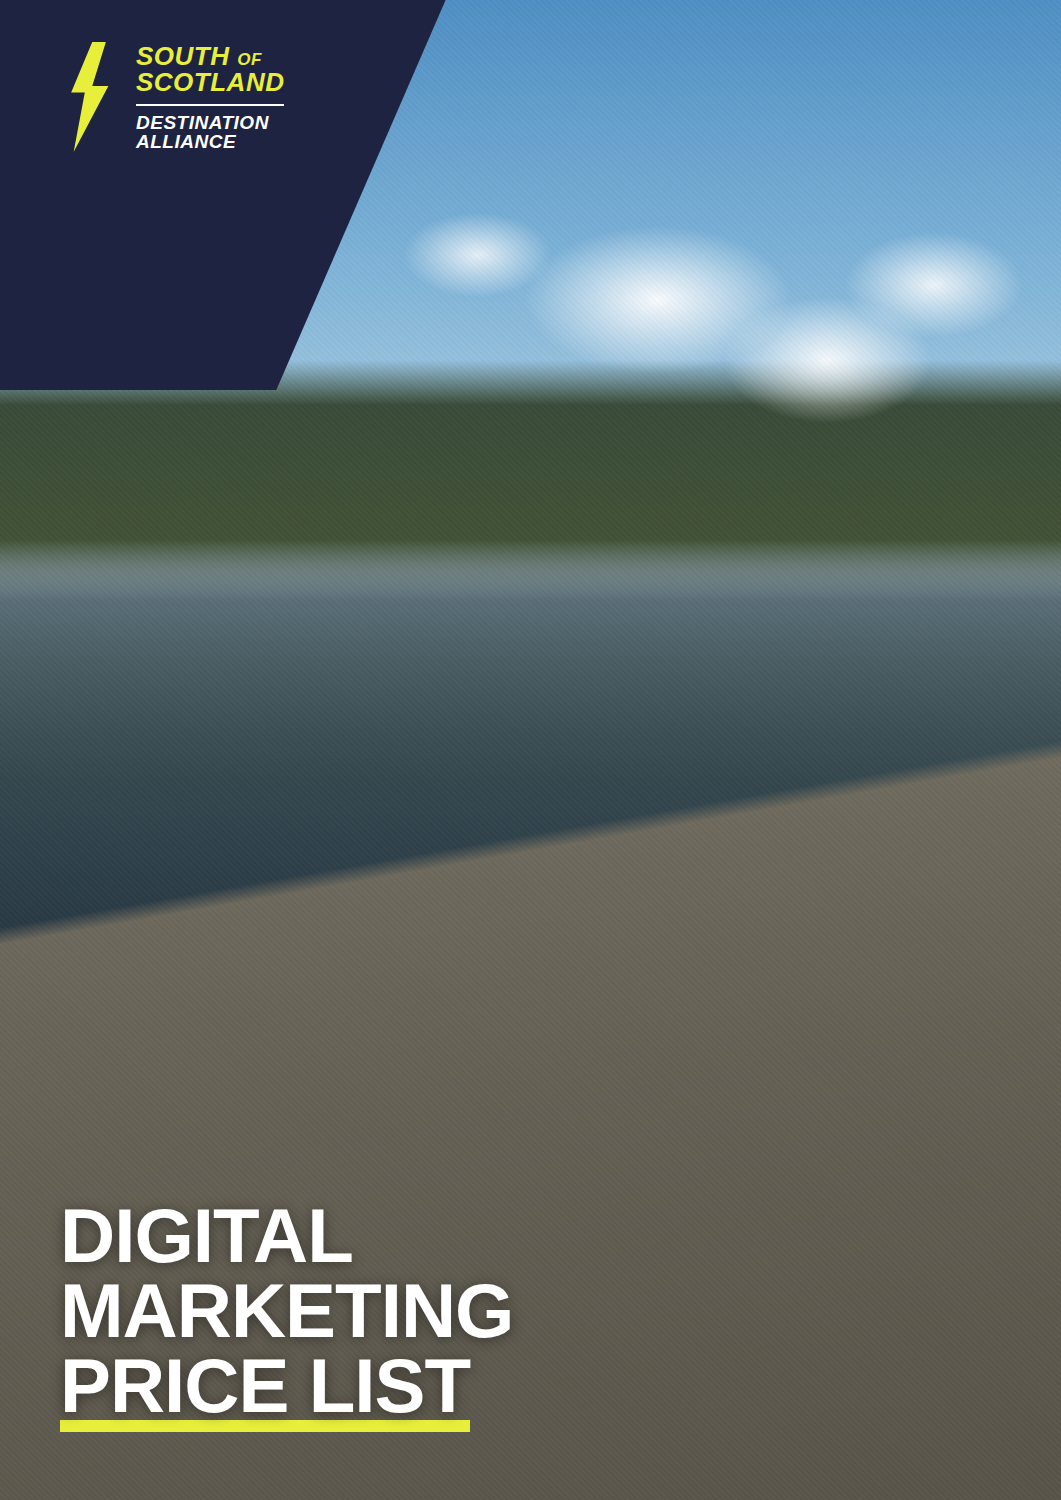South of
Scotland
Destination
Alliance
Digital
Marketing
Price List